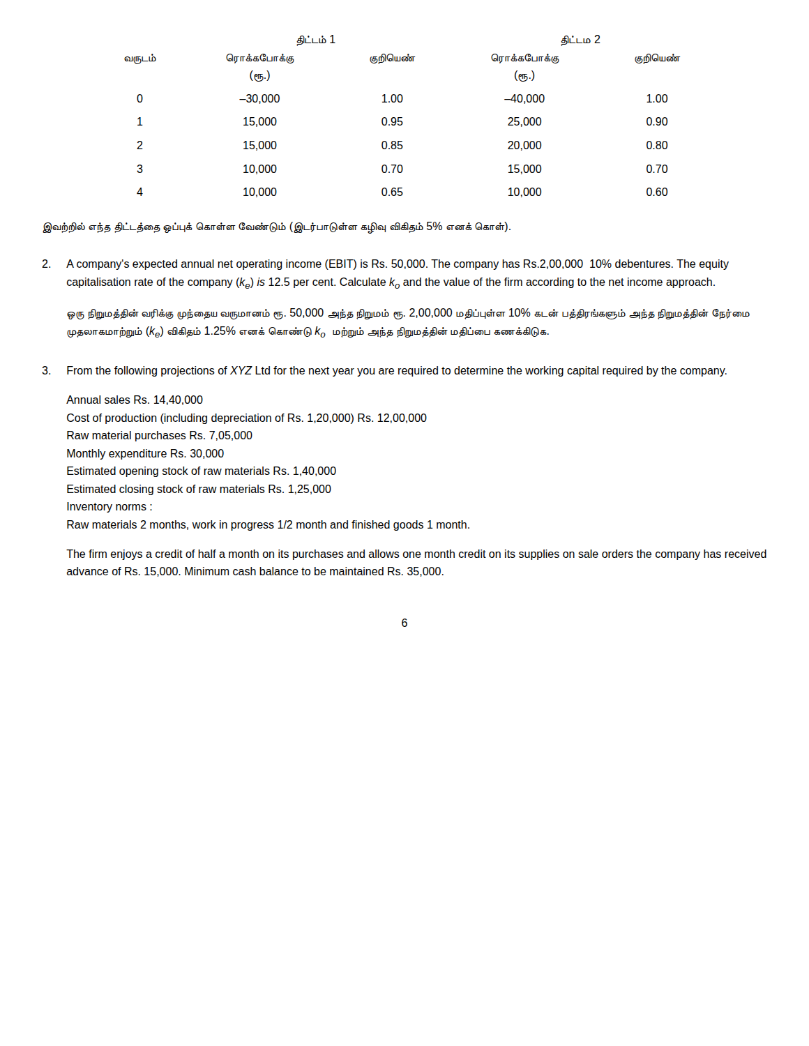| | திட்டம் 1 | திட்டம 2 |
| --- | --- | --- |
| வருடம் | ரொக்கபோக்கு (ரூ.) | குறியெண் | ரொக்கபோக்கு (ரூ.) | குறியெண் |
| 0 | –30,000 | 1.00 | –40,000 | 1.00 |
| 1 | 15,000 | 0.95 | 25,000 | 0.90 |
| 2 | 15,000 | 0.85 | 20,000 | 0.80 |
| 3 | 10,000 | 0.70 | 15,000 | 0.70 |
| 4 | 10,000 | 0.65 | 10,000 | 0.60 |
இவற்றில் எந்த திட்டத்தை ஒப்புக் கொள்ள வேண்டும் (இடர்பாடுள்ள கழிவு விகிதம் 5% எனக் கொள்).
A company's expected annual net operating income (EBIT) is Rs. 50,000. The company has Rs.2,00,000 10% debentures. The equity capitalisation rate of the company (ke) is 12.5 per cent. Calculate ko and the value of the firm according to the net income approach.
ஒரு நிறுமத்தின் வரிக்கு முந்தைய வருமானம் ரூ. 50,000 அந்த நிறுமம் ரூ. 2,00,000 மதிப்புள்ள 10% கடன் பத்திரங்களும் அந்த நிறுமத்தின் நேர்மை முதலாகமாற்றும் (ke) விகிதம் 1.25% எனக் கொண்டு ko மற்றும் அந்த நிறுமத்தின் மதிப்பை கணக்கிடுக.
From the following projections of XYZ Ltd for the next year you are required to determine the working capital required by the company.
Annual sales Rs. 14,40,000
Cost of production (including depreciation of Rs. 1,20,000) Rs. 12,00,000
Raw material purchases Rs. 7,05,000
Monthly expenditure Rs. 30,000
Estimated opening stock of raw materials Rs. 1,40,000
Estimated closing stock of raw materials Rs. 1,25,000
Inventory norms :
Raw materials 2 months, work in progress 1/2 month and finished goods 1 month.
The firm enjoys a credit of half a month on its purchases and allows one month credit on its supplies on sale orders the company has received advance of Rs. 15,000. Minimum cash balance to be maintained Rs. 35,000.
6